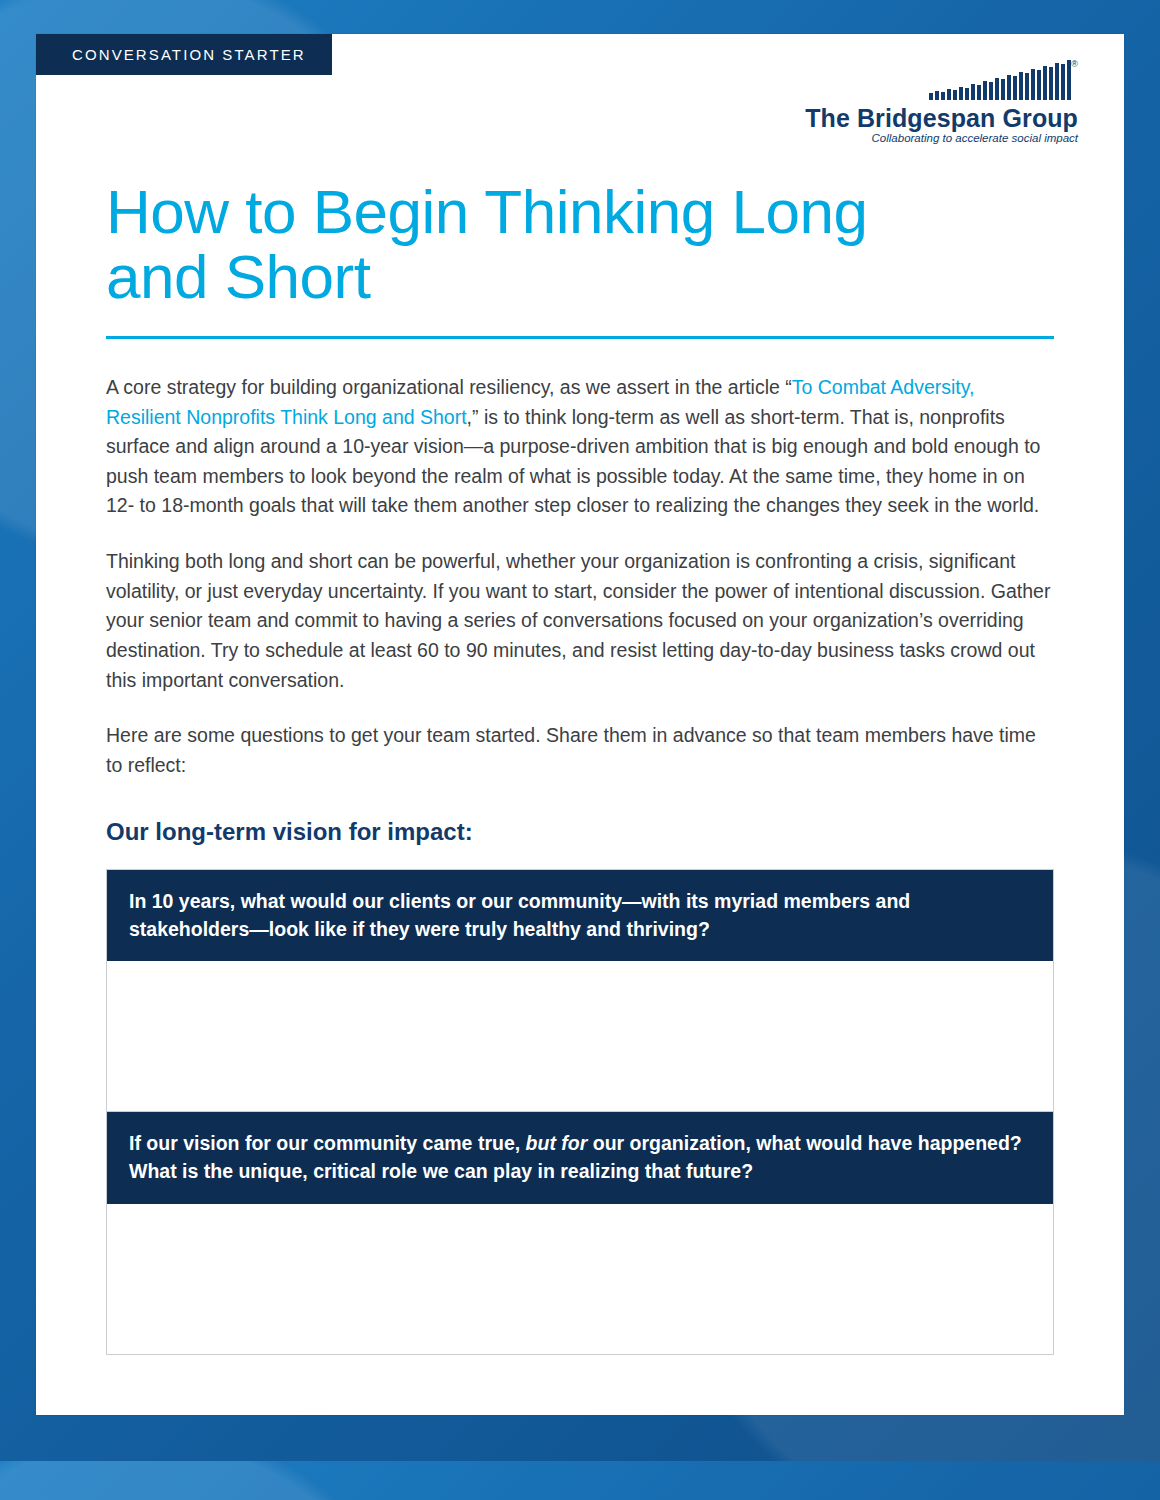Conversation Starter
®
The Bridgespan Group
Collaborating to accelerate social impact
How to Begin Thinking Long
and Short
A core strategy for building organizational resiliency, as we assert in the article “To Combat Adversity, Resilient Nonprofits Think Long and Short,” is to think long-term as well as short-term. That is, nonprofits surface and align around a 10-year vision—a purpose-driven ambition that is big enough and bold enough to push team members to look beyond the realm of what is possible today. At the same time, they home in on 12- to 18-month goals that will take them another step closer to realizing the changes they seek in the world.
Thinking both long and short can be powerful, whether your organization is confronting a crisis, significant volatility, or just everyday uncertainty. If you want to start, consider the power of intentional discussion. Gather your senior team and commit to having a series of conversations focused on your organization’s overriding destination. Try to schedule at least 60 to 90 minutes, and resist letting day-to-day business tasks crowd out this important conversation.
Here are some questions to get your team started. Share them in advance so that team members have time to reflect:
Our long-term vision for impact:
In 10 years, what would our clients or our community—with its myriad members and stakeholders—look like if they were truly healthy and thriving?
If our vision for our community came true, but for our organization, what would have happened? What is the unique, critical role we can play in realizing that future?